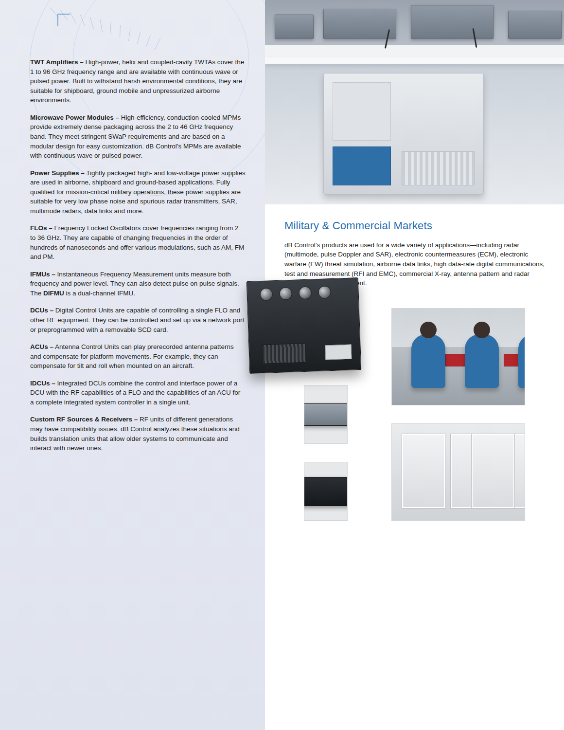TWT Amplifiers – High-power, helix and coupled-cavity TWTAs cover the 1 to 96 GHz frequency range and are available with continuous wave or pulsed power. Built to withstand harsh environmental conditions, they are suitable for shipboard, ground mobile and unpressurized airborne environments.
Microwave Power Modules – High-efficiency, conduction-cooled MPMs provide extremely dense packaging across the 2 to 46 GHz frequency band. They meet stringent SWaP requirements and are based on a modular design for easy customization. dB Control’s MPMs are available with continuous wave or pulsed power.
Power Supplies – Tightly packaged high- and low-voltage power supplies are used in airborne, shipboard and ground-based applications. Fully qualified for mission-critical military operations, these power supplies are suitable for very low phase noise and spurious radar transmitters, SAR, multimode radars, data links and more.
FLOs – Frequency Locked Oscillators cover frequencies ranging from 2 to 36 GHz. They are capable of changing frequencies in the order of hundreds of nanoseconds and offer various modulations, such as AM, FM and PM.
IFMUs – Instantaneous Frequency Measurement units measure both frequency and power level. They can also detect pulse on pulse signals. The DIFMU is a dual-channel IFMU.
DCUs – Digital Control Units are capable of controlling a single FLO and other RF equipment. They can be controlled and set up via a network port or preprogrammed with a removable SCD card.
ACUs – Antenna Control Units can play prerecorded antenna patterns and compensate for platform movements. For example, they can compensate for tilt and roll when mounted on an aircraft.
IDCUs – Integrated DCUs combine the control and interface power of a DCU with the RF capabilities of a FLO and the capabilities of an ACU for a complete integrated system controller in a single unit.
Custom RF Sources & Receivers – RF units of different generations may have compatibility issues. dB Control analyzes these situations and builds translation units that allow older systems to communicate and interact with newer ones.
Lab bench with amplifier units
Military & Commercial Markets
dB Control’s products are used for a wide variety of applications—including radar (multimode, pulse Doppler and SAR), electronic countermeasures (ECM), electronic warfare (EW) threat simulation, airborne data links, high data-rate digital communications, test and measurement (RFI and EMC), commercial X-ray, antenna pattern and radar cross-section measurement.